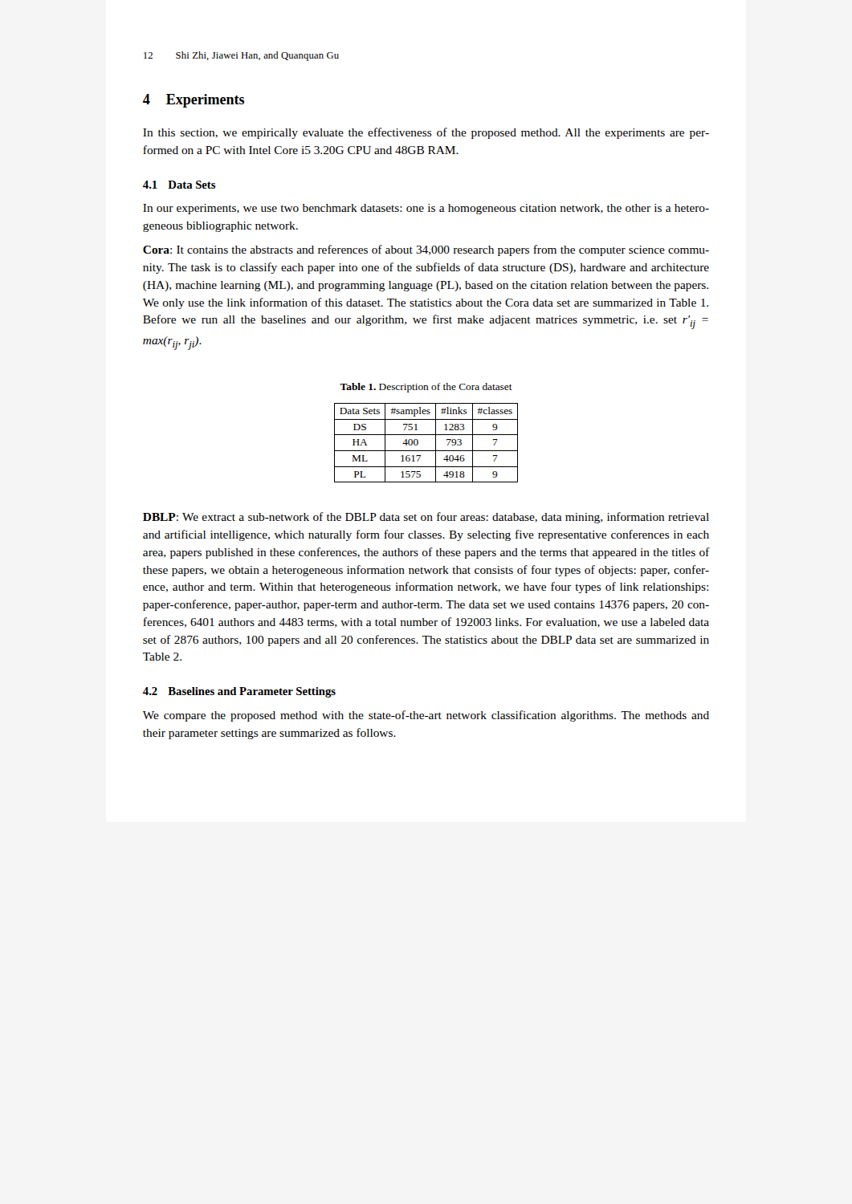12 Shi Zhi, Jiawei Han, and Quanquan Gu
4 Experiments
In this section, we empirically evaluate the effectiveness of the proposed method. All the experiments are performed on a PC with Intel Core i5 3.20G CPU and 48GB RAM.
4.1 Data Sets
In our experiments, we use two benchmark datasets: one is a homogeneous citation network, the other is a heterogeneous bibliographic network.
Cora: It contains the abstracts and references of about 34,000 research papers from the computer science community. The task is to classify each paper into one of the subfields of data structure (DS), hardware and architecture (HA), machine learning (ML), and programming language (PL), based on the citation relation between the papers. We only use the link information of this dataset. The statistics about the Cora data set are summarized in Table 1. Before we run all the baselines and our algorithm, we first make adjacent matrices symmetric, i.e. set r′ij = max(rij, rji).
| Table 1. Description of the Cora dataset / Data Sets / #samples / #links / #classes / / --- / --- / --- / --- / / DS / 751 / 1283 / 9 / / HA / 400 / 793 / 7 / / ML / 1617 / 4046 / 7 / / PL / 1575 / 4918 / 9 / |
DBLP: We extract a sub-network of the DBLP data set on four areas: database, data mining, information retrieval and artificial intelligence, which naturally form four classes. By selecting five representative conferences in each area, papers published in these conferences, the authors of these papers and the terms that appeared in the titles of these papers, we obtain a heterogeneous information network that consists of four types of objects: paper, conference, author and term. Within that heterogeneous information network, we have four types of link relationships: paper-conference, paper-author, paper-term and author-term. The data set we used contains 14376 papers, 20 conferences, 6401 authors and 4483 terms, with a total number of 192003 links. For evaluation, we use a labeled data set of 2876 authors, 100 papers and all 20 conferences. The statistics about the DBLP data set are summarized in Table 2.
4.2 Baselines and Parameter Settings
We compare the proposed method with the state-of-the-art network classification algorithms. The methods and their parameter settings are summarized as follows.